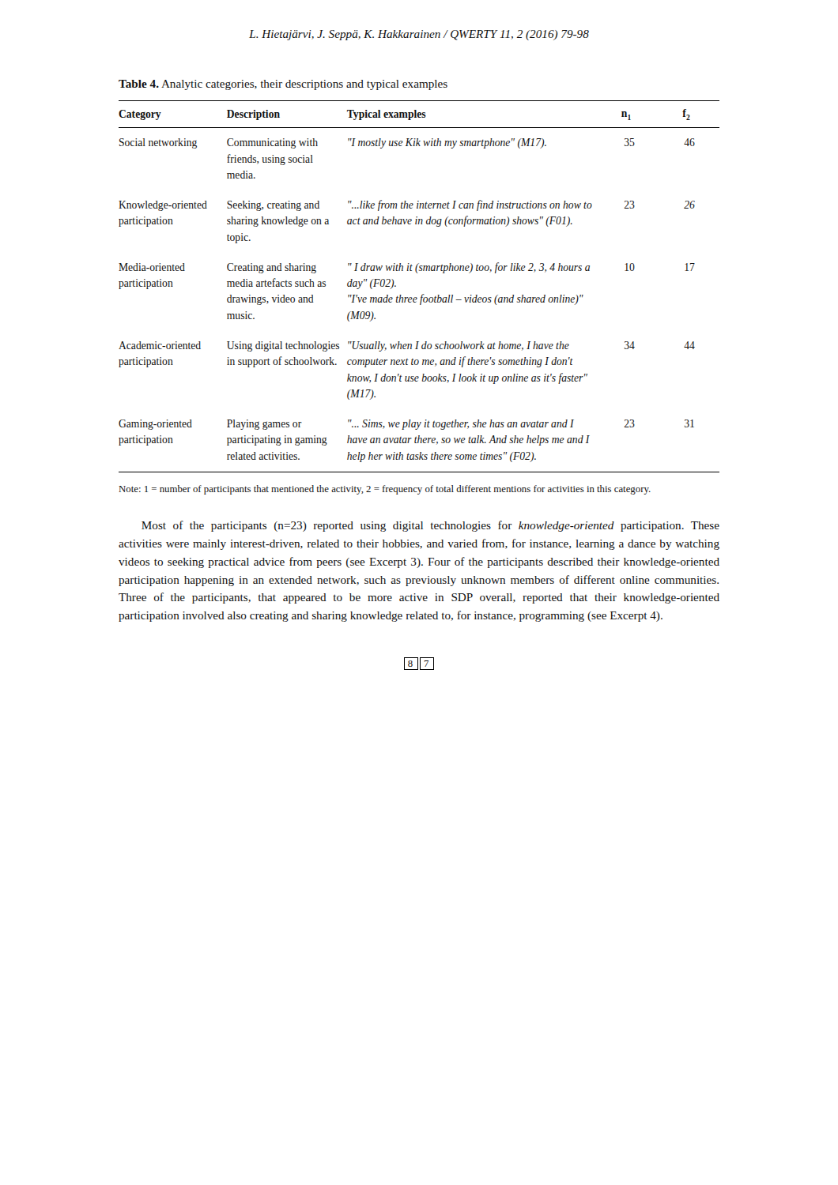L. Hietajärvi, J. Seppä, K. Hakkarainen / QWERTY 11, 2 (2016) 79-98
Table 4. Analytic categories, their descriptions and typical examples
| Category | Description | Typical examples | n 1 | f 2 |
| --- | --- | --- | --- | --- |
| Social networking | Communicating with friends, using social media. | "I mostly use Kik with my smartphone" (M17). | 35 | 46 |
| Knowledge-oriented participation | Seeking, creating and sharing knowledge on a topic. | "...like from the internet I can find instructions on how to act and behave in dog (conformation) shows" (F01). | 23 | 26 |
| Media-oriented participation | Creating and sharing media artefacts such as drawings, video and music. | " I draw with it (smartphone) too, for like 2, 3, 4 hours a day" (F02). "I've made three football – videos (and shared online)" (M09). | 10 | 17 |
| Academic-oriented participation | Using digital technologies in support of schoolwork. | "Usually, when I do schoolwork at home, I have the computer next to me, and if there's something I don't know, I don't use books, I look it up online as it's faster" (M17). | 34 | 44 |
| Gaming-oriented participation | Playing games or participating in gaming related activities. | "... Sims, we play it together, she has an avatar and I have an avatar there, so we talk. And she helps me and I help her with tasks there some times" (F02). | 23 | 31 |
Note: 1 = number of participants that mentioned the activity, 2 = frequency of total different mentions for activities in this category.
Most of the participants (n=23) reported using digital technologies for knowledge-oriented participation. These activities were mainly interest-driven, related to their hobbies, and varied from, for instance, learning a dance by watching videos to seeking practical advice from peers (see Excerpt 3). Four of the participants described their knowledge-oriented participation happening in an extended network, such as previously unknown members of different online communities. Three of the participants, that appeared to be more active in SDP overall, reported that their knowledge-oriented participation involved also creating and sharing knowledge related to, for instance, programming (see Excerpt 4).
87